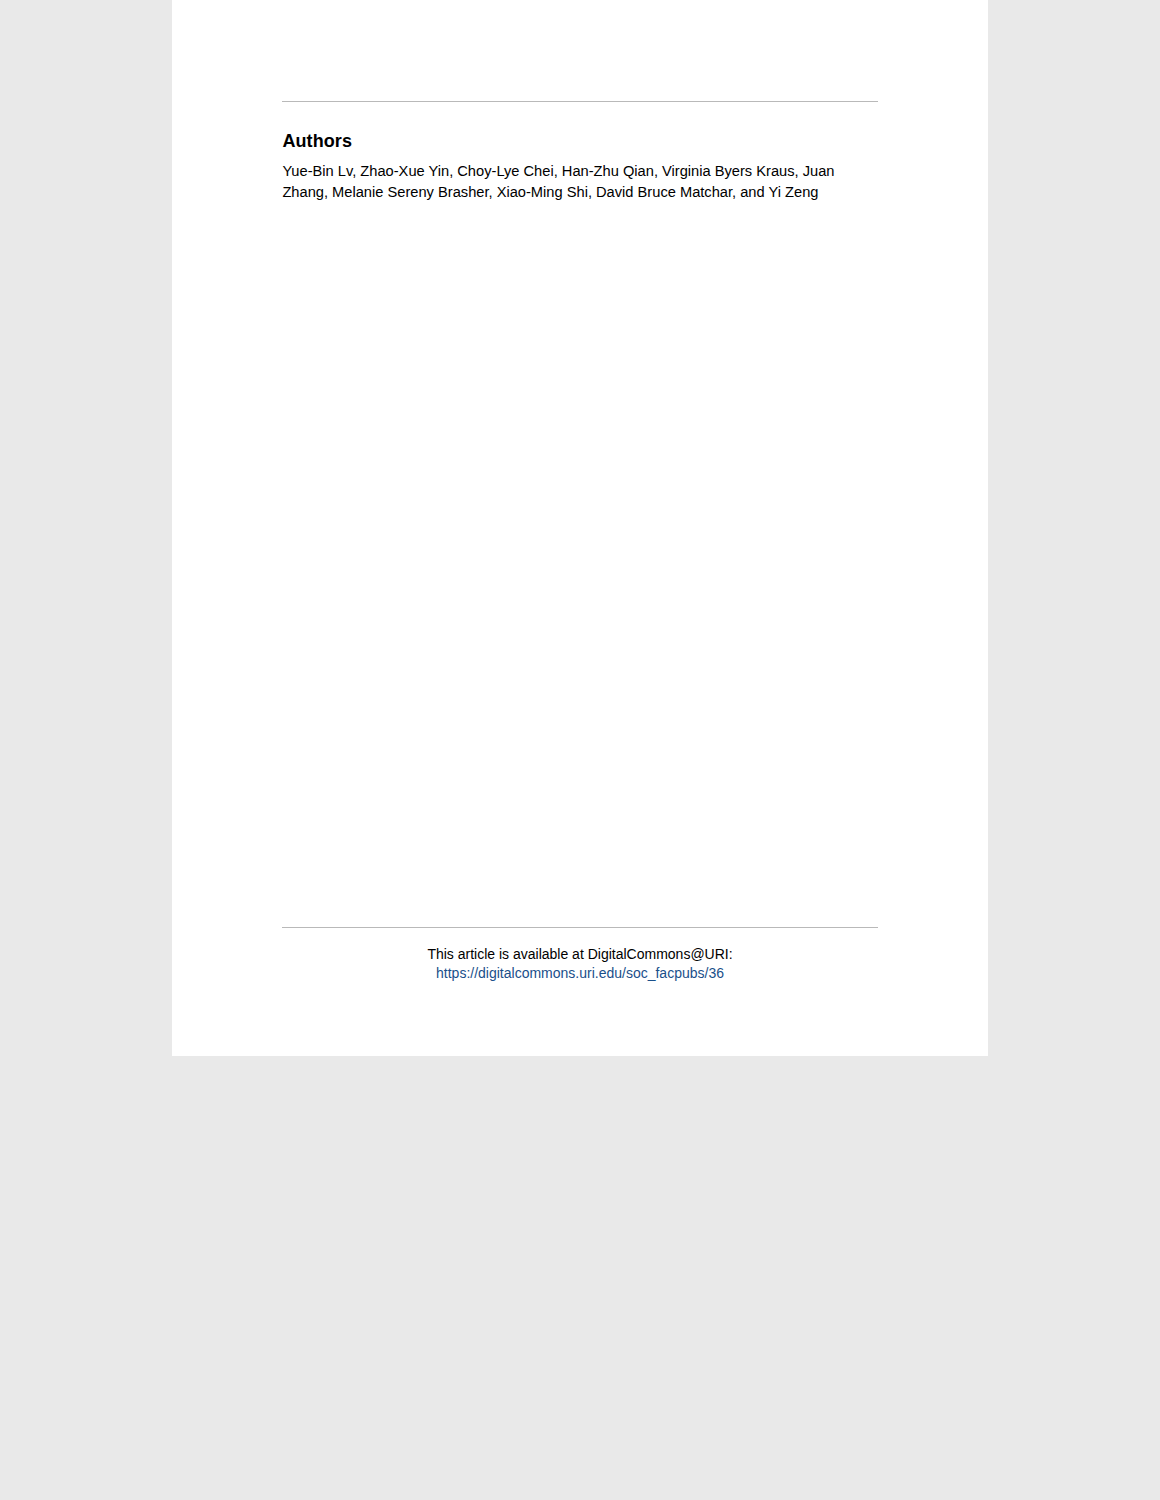Authors
Yue-Bin Lv, Zhao-Xue Yin, Choy-Lye Chei, Han-Zhu Qian, Virginia Byers Kraus, Juan Zhang, Melanie Sereny Brasher, Xiao-Ming Shi, David Bruce Matchar, and Yi Zeng
This article is available at DigitalCommons@URI: https://digitalcommons.uri.edu/soc_facpubs/36